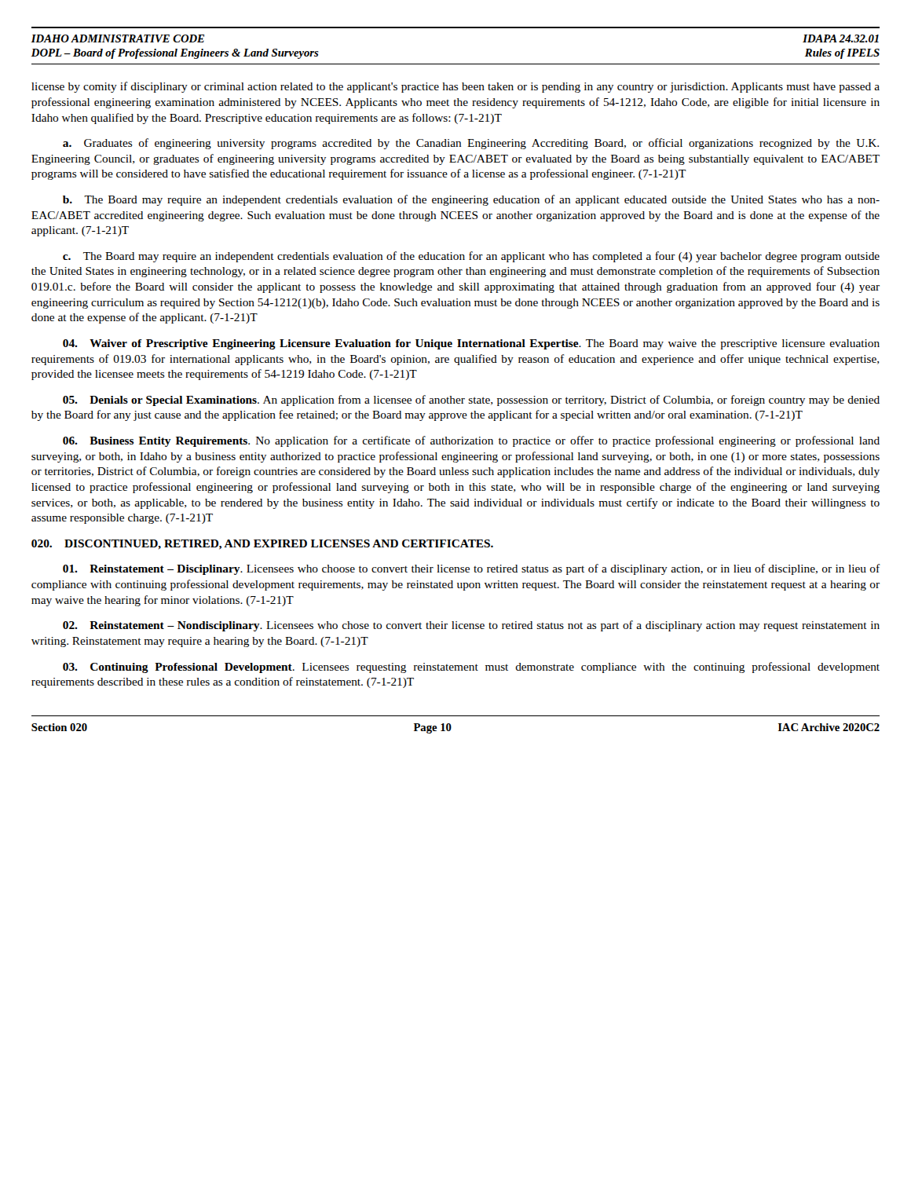IDAHO ADMINISTRATIVE CODE
IDAPA 24.32.01
DOPL – Board of Professional Engineers & Land Surveyors
Rules of IPELS
license by comity if disciplinary or criminal action related to the applicant's practice has been taken or is pending in any country or jurisdiction. Applicants must have passed a professional engineering examination administered by NCEES. Applicants who meet the residency requirements of 54-1212, Idaho Code, are eligible for initial licensure in Idaho when qualified by the Board. Prescriptive education requirements are as follows: (7-1-21)T
a. Graduates of engineering university programs accredited by the Canadian Engineering Accrediting Board, or official organizations recognized by the U.K. Engineering Council, or graduates of engineering university programs accredited by EAC/ABET or evaluated by the Board as being substantially equivalent to EAC/ABET programs will be considered to have satisfied the educational requirement for issuance of a license as a professional engineer. (7-1-21)T
b. The Board may require an independent credentials evaluation of the engineering education of an applicant educated outside the United States who has a non-EAC/ABET accredited engineering degree. Such evaluation must be done through NCEES or another organization approved by the Board and is done at the expense of the applicant. (7-1-21)T
c. The Board may require an independent credentials evaluation of the education for an applicant who has completed a four (4) year bachelor degree program outside the United States in engineering technology, or in a related science degree program other than engineering and must demonstrate completion of the requirements of Subsection 019.01.c. before the Board will consider the applicant to possess the knowledge and skill approximating that attained through graduation from an approved four (4) year engineering curriculum as required by Section 54-1212(1)(b), Idaho Code. Such evaluation must be done through NCEES or another organization approved by the Board and is done at the expense of the applicant. (7-1-21)T
04. Waiver of Prescriptive Engineering Licensure Evaluation for Unique International Expertise. The Board may waive the prescriptive licensure evaluation requirements of 019.03 for international applicants who, in the Board's opinion, are qualified by reason of education and experience and offer unique technical expertise, provided the licensee meets the requirements of 54-1219 Idaho Code. (7-1-21)T
05. Denials or Special Examinations. An application from a licensee of another state, possession or territory, District of Columbia, or foreign country may be denied by the Board for any just cause and the application fee retained; or the Board may approve the applicant for a special written and/or oral examination. (7-1-21)T
06. Business Entity Requirements. No application for a certificate of authorization to practice or offer to practice professional engineering or professional land surveying, or both, in Idaho by a business entity authorized to practice professional engineering or professional land surveying, or both, in one (1) or more states, possessions or territories, District of Columbia, or foreign countries are considered by the Board unless such application includes the name and address of the individual or individuals, duly licensed to practice professional engineering or professional land surveying or both in this state, who will be in responsible charge of the engineering or land surveying services, or both, as applicable, to be rendered by the business entity in Idaho. The said individual or individuals must certify or indicate to the Board their willingness to assume responsible charge. (7-1-21)T
020. DISCONTINUED, RETIRED, AND EXPIRED LICENSES AND CERTIFICATES.
01. Reinstatement – Disciplinary. Licensees who choose to convert their license to retired status as part of a disciplinary action, or in lieu of discipline, or in lieu of compliance with continuing professional development requirements, may be reinstated upon written request. The Board will consider the reinstatement request at a hearing or may waive the hearing for minor violations. (7-1-21)T
02. Reinstatement – Nondisciplinary. Licensees who chose to convert their license to retired status not as part of a disciplinary action may request reinstatement in writing. Reinstatement may require a hearing by the Board. (7-1-21)T
03. Continuing Professional Development. Licensees requesting reinstatement must demonstrate compliance with the continuing professional development requirements described in these rules as a condition of reinstatement. (7-1-21)T
Section 020
Page 10
IAC Archive 2020C2